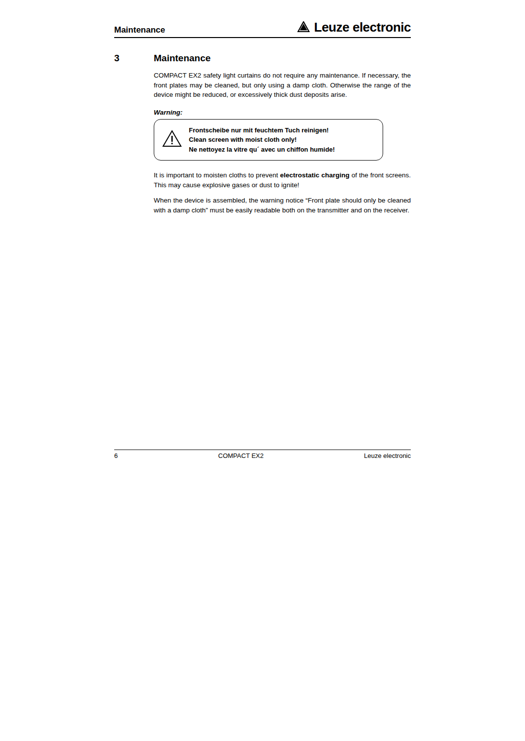Maintenance
Leuze electronic
3
Maintenance
COMPACT EX2 safety light curtains do not require any maintenance. If necessary, the front plates may be cleaned, but only using a damp cloth. Otherwise the range of the device might be reduced, or excessively thick dust deposits arise.
Warning:
Frontscheibe nur mit feuchtem Tuch reinigen!
Clean screen with moist cloth only!
Ne nettoyez la vitre qu´ avec un chiffon humide!
It is important to moisten cloths to prevent electrostatic charging of the front screens. This may cause explosive gases or dust to ignite!
When the device is assembled, the warning notice “Front plate should only be cleaned with a damp cloth” must be easily readable both on the transmitter and on the receiver.
6
COMPACT EX2
Leuze electronic